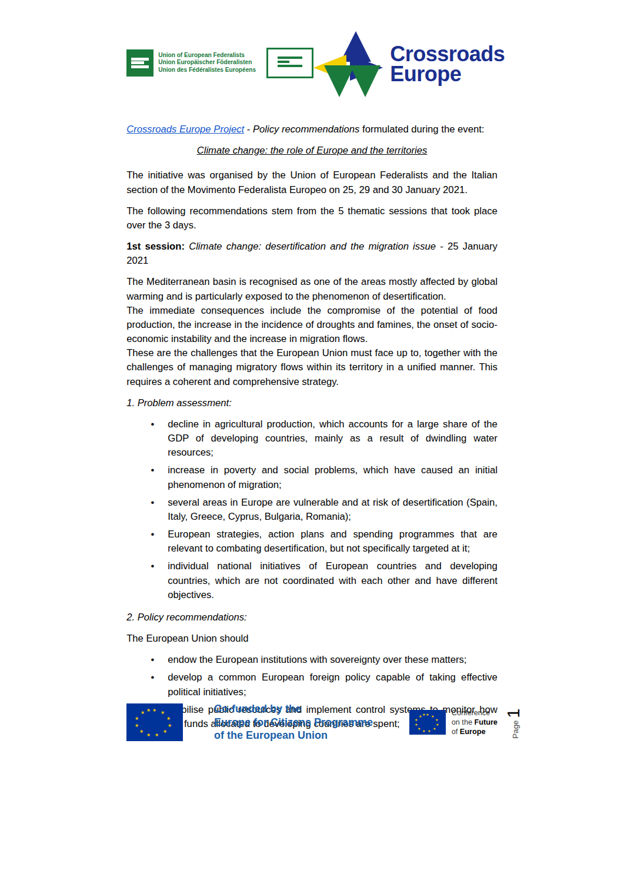Union of European Federalists
Union Europäischer Föderalisten
Union des Fédéralistes Européens
Crossroads
Europe
Crossroads Europe Project - Policy recommendations formulated during the event:
Climate change: the role of Europe and the territories
The initiative was organised by the Union of European Federalists and the Italian section of the Movimento Federalista Europeo on 25, 29 and 30 January 2021.
The following recommendations stem from the 5 thematic sessions that took place over the 3 days.
1st session: Climate change: desertification and the migration issue - 25 January 2021
The Mediterranean basin is recognised as one of the areas mostly affected by global warming and is particularly exposed to the phenomenon of desertification.
The immediate consequences include the compromise of the potential of food production, the increase in the incidence of droughts and famines, the onset of socio-economic instability and the increase in migration flows.
These are the challenges that the European Union must face up to, together with the challenges of managing migratory flows within its territory in a unified manner. This requires a coherent and comprehensive strategy.
1. Problem assessment:
decline in agricultural production, which accounts for a large share of the GDP of developing countries, mainly as a result of dwindling water resources;
increase in poverty and social problems, which have caused an initial phenomenon of migration;
several areas in Europe are vulnerable and at risk of desertification (Spain, Italy, Greece, Cyprus, Bulgaria, Romania);
European strategies, action plans and spending programmes that are relevant to combating desertification, but not specifically targeted at it;
individual national initiatives of European countries and developing countries, which are not coordinated with each other and have different objectives.
2. Policy recommendations:
The European Union should
endow the European institutions with sovereignty over these matters;
develop a common European foreign policy capable of taking effective political initiatives;
mobilise public resources and implement control systems to monitor how the funds allocated to developing countries are spent;
Page 1
★ ★ ★ ★ ★ ★ ★ ★ ★ ★ ★ ★
Co-funded by the
Europe for Citizens Programme
of the European Union
★ ★ ★ ★ ★ ★ ★ ★ ★ ★ ★ ★
Conference
on the Future
of Europe